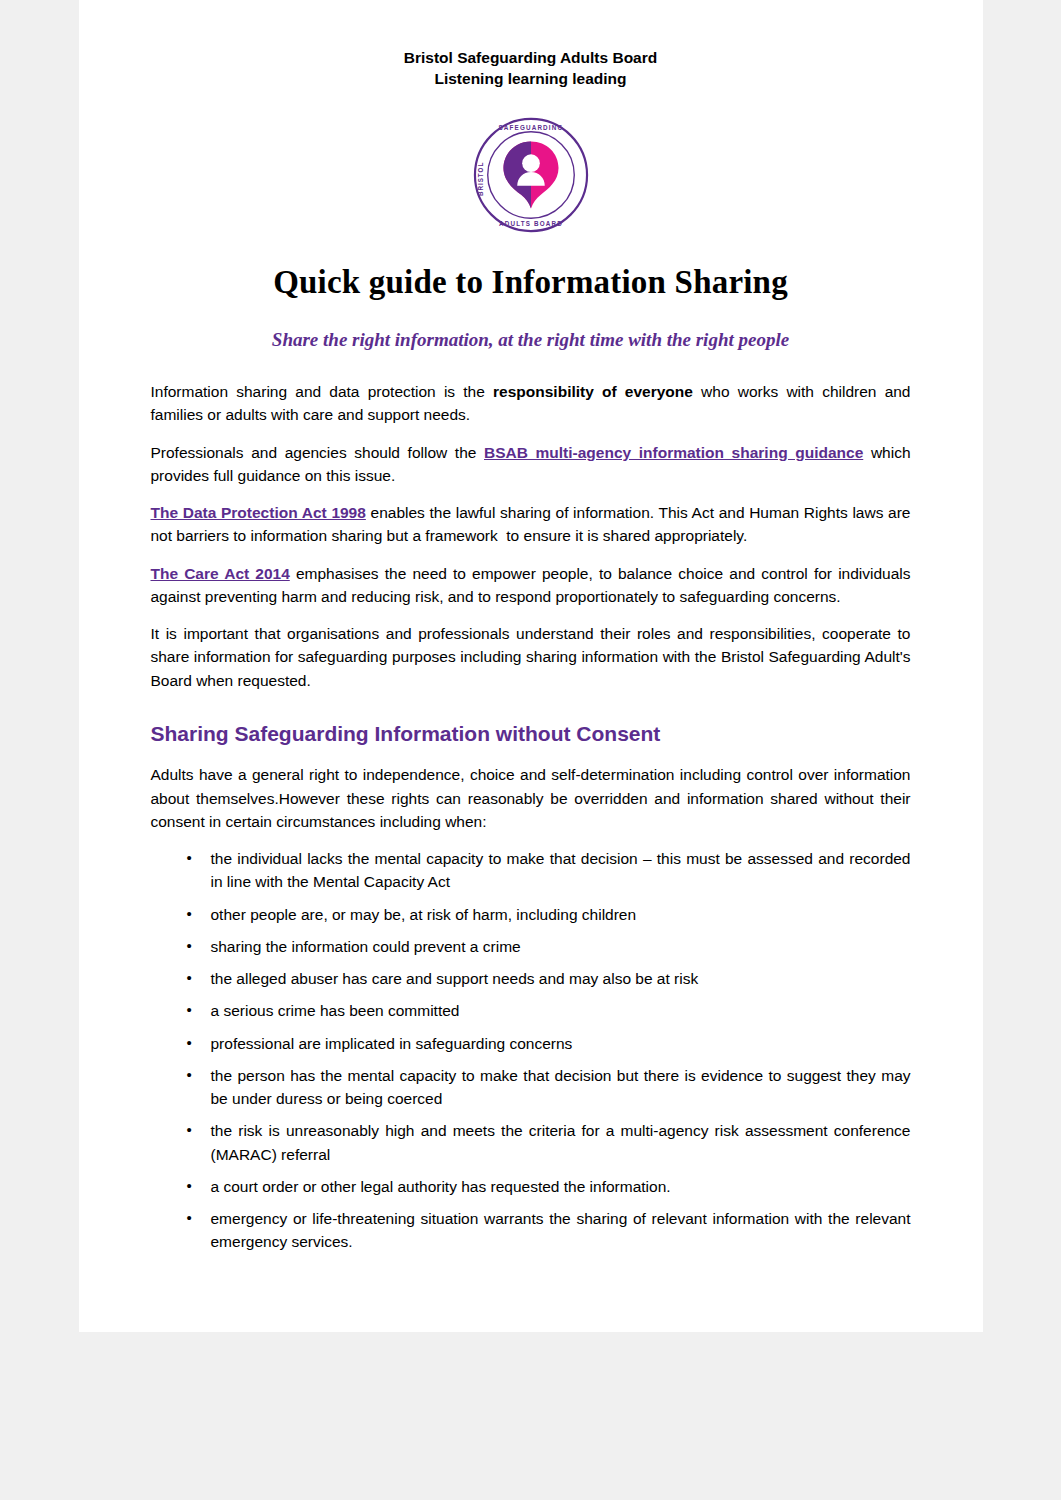Bristol Safeguarding Adults Board
Listening learning leading
SAFEGUARDING ADULTS BOARD BRISTOL
Quick guide to Information Sharing
Share the right information, at the right time with the right people
Information sharing and data protection is the responsibility of everyone who works with children and families or adults with care and support needs.
Professionals and agencies should follow the BSAB multi-agency information sharing guidance which provides full guidance on this issue.
The Data Protection Act 1998 enables the lawful sharing of information. This Act and Human Rights laws are not barriers to information sharing but a framework to ensure it is shared appropriately.
The Care Act 2014 emphasises the need to empower people, to balance choice and control for individuals against preventing harm and reducing risk, and to respond proportionately to safeguarding concerns.
It is important that organisations and professionals understand their roles and responsibilities, cooperate to share information for safeguarding purposes including sharing information with the Bristol Safeguarding Adult's Board when requested.
Sharing Safeguarding Information without Consent
Adults have a general right to independence, choice and self-determination including control over information about themselves.However these rights can reasonably be overridden and information shared without their consent in certain circumstances including when:
the individual lacks the mental capacity to make that decision – this must be assessed and recorded in line with the Mental Capacity Act
other people are, or may be, at risk of harm, including children
sharing the information could prevent a crime
the alleged abuser has care and support needs and may also be at risk
a serious crime has been committed
professional are implicated in safeguarding concerns
the person has the mental capacity to make that decision but there is evidence to suggest they may be under duress or being coerced
the risk is unreasonably high and meets the criteria for a multi-agency risk assessment conference (MARAC) referral
a court order or other legal authority has requested the information.
emergency or life-threatening situation warrants the sharing of relevant information with the relevant emergency services.